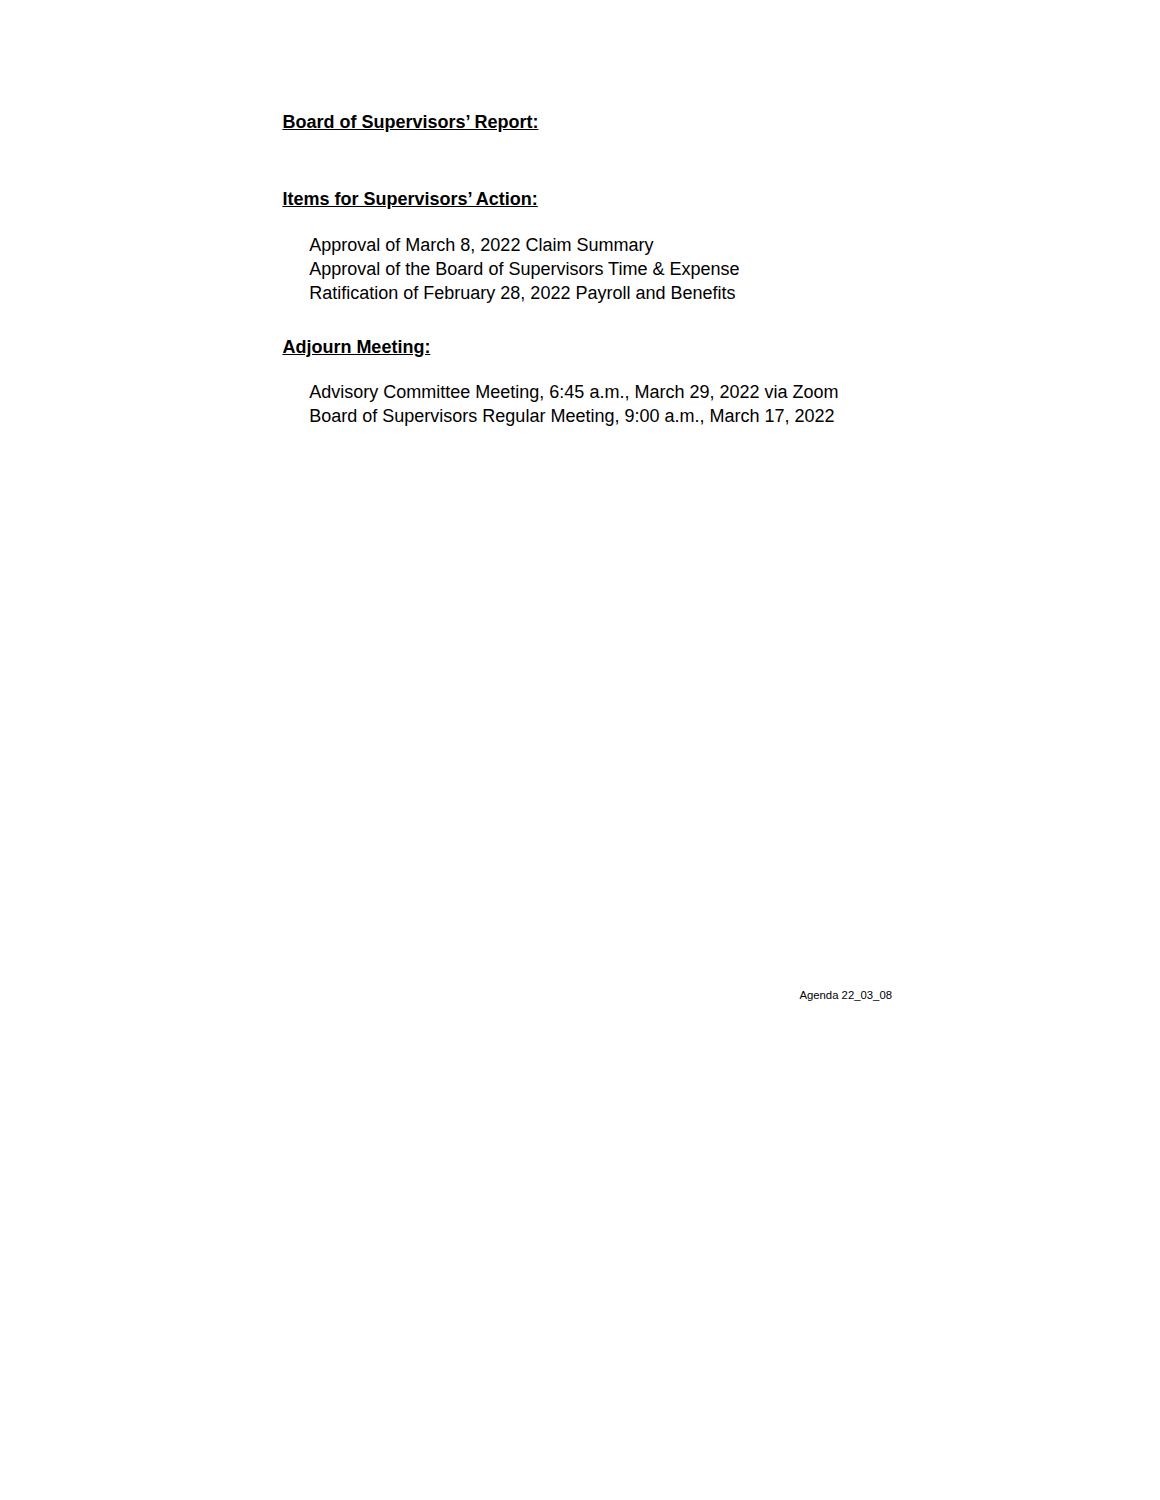Board of Supervisors’ Report:
Items for Supervisors’ Action:
Approval of March 8, 2022 Claim Summary
Approval of the Board of Supervisors Time & Expense
Ratification of February 28, 2022 Payroll and Benefits
Adjourn Meeting:
Advisory Committee Meeting, 6:45 a.m., March 29, 2022 via Zoom
Board of Supervisors Regular Meeting, 9:00 a.m., March 17, 2022
Agenda 22_03_08